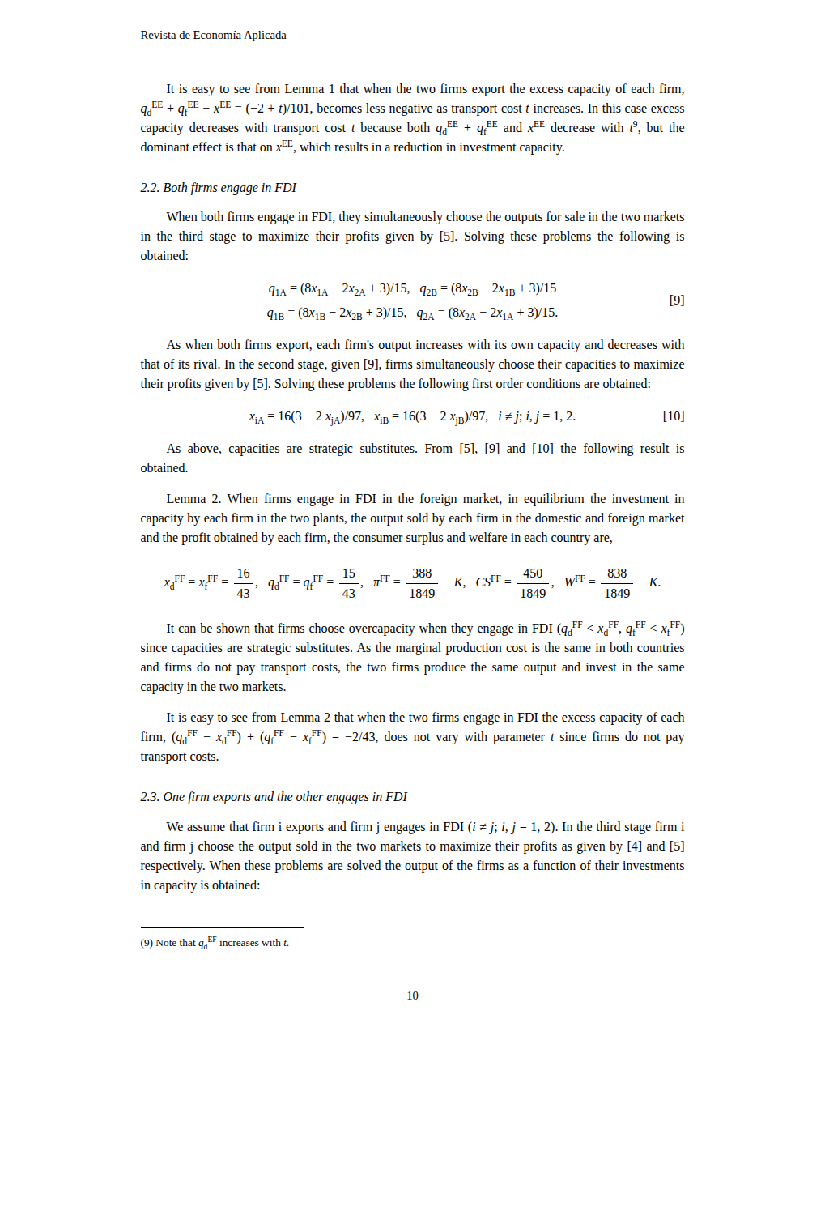Revista de Economía Aplicada
It is easy to see from Lemma 1 that when the two firms export the excess capacity of each firm, qdEE + qfEE − xEE = (−2 + t)/101, becomes less negative as transport cost t increases. In this case excess capacity decreases with transport cost t because both qdEE + qfEE and xEE decrease with t9, but the dominant effect is that on xEE, which results in a reduction in investment capacity.
2.2. Both firms engage in FDI
When both firms engage in FDI, they simultaneously choose the outputs for sale in the two markets in the third stage to maximize their profits given by [5]. Solving these problems the following is obtained:
q1A = (8x1A − 2x2A + 3)/15, q2B = (8x2B − 2x1B + 3)/15 q1B = (8x1B − 2x2B + 3)/15, q2A = (8x2A − 2x1A + 3)/15. [9]
As when both firms export, each firm's output increases with its own capacity and decreases with that of its rival. In the second stage, given [9], firms simultaneously choose their capacities to maximize their profits given by [5]. Solving these problems the following first order conditions are obtained:
xiA = 16(3 − 2 xjA)/97, xiB = 16(3 − 2 xjB)/97, i ≠ j; i, j = 1, 2. [10]
As above, capacities are strategic substitutes. From [5], [9] and [10] the following result is obtained.
Lemma 2. When firms engage in FDI in the foreign market, in equilibrium the investment in capacity by each firm in the two plants, the output sold by each firm in the domestic and foreign market and the profit obtained by each firm, the consumer surplus and welfare in each country are,
xdFF = xfFF = 1643, qdFF = qfFF = 1543, πFF = 3881849 − K, CSFF = 4501849, WFF = 8381849 − K.
It can be shown that firms choose overcapacity when they engage in FDI (qdFF < xdFF, qfFF < xfFF) since capacities are strategic substitutes. As the marginal production cost is the same in both countries and firms do not pay transport costs, the two firms produce the same output and invest in the same capacity in the two markets.
It is easy to see from Lemma 2 that when the two firms engage in FDI the excess capacity of each firm, (qdFF − xdFF) + (qfFF − xfFF) = −2/43, does not vary with parameter t since firms do not pay transport costs.
2.3. One firm exports and the other engages in FDI
We assume that firm i exports and firm j engages in FDI (i ≠ j; i, j = 1, 2). In the third stage firm i and firm j choose the output sold in the two markets to maximize their profits as given by [4] and [5] respectively. When these problems are solved the output of the firms as a function of their investments in capacity is obtained:
(9) Note that qdEF increases with t.
10